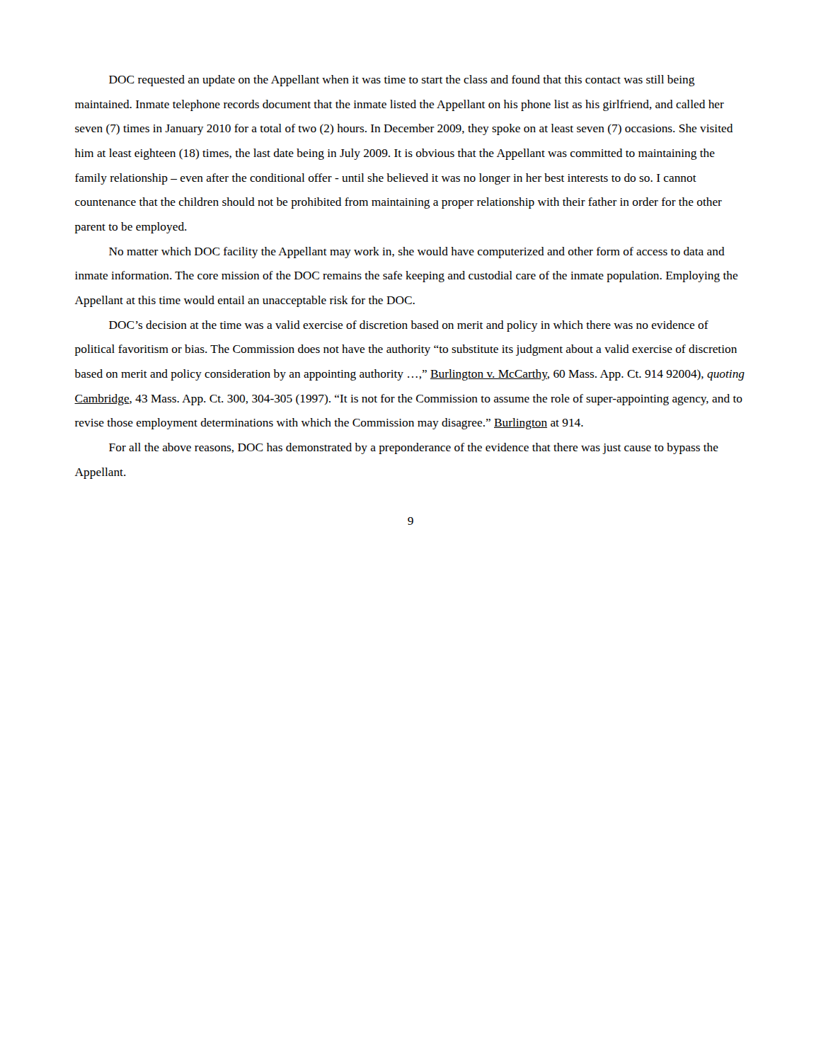DOC requested an update on the Appellant when it was time to start the class and found that this contact was still being maintained. Inmate telephone records document that the inmate listed the Appellant on his phone list as his girlfriend, and called her seven (7) times in January 2010 for a total of two (2) hours. In December 2009, they spoke on at least seven (7) occasions. She visited him at least eighteen (18) times, the last date being in July 2009. It is obvious that the Appellant was committed to maintaining the family relationship – even after the conditional offer - until she believed it was no longer in her best interests to do so. I cannot countenance that the children should not be prohibited from maintaining a proper relationship with their father in order for the other parent to be employed.
No matter which DOC facility the Appellant may work in, she would have computerized and other form of access to data and inmate information. The core mission of the DOC remains the safe keeping and custodial care of the inmate population. Employing the Appellant at this time would entail an unacceptable risk for the DOC.
DOC’s decision at the time was a valid exercise of discretion based on merit and policy in which there was no evidence of political favoritism or bias. The Commission does not have the authority “to substitute its judgment about a valid exercise of discretion based on merit and policy consideration by an appointing authority …,” Burlington v. McCarthy, 60 Mass. App. Ct. 914 92004), quoting Cambridge, 43 Mass. App. Ct. 300, 304-305 (1997). “It is not for the Commission to assume the role of super-appointing agency, and to revise those employment determinations with which the Commission may disagree.” Burlington at 914.
For all the above reasons, DOC has demonstrated by a preponderance of the evidence that there was just cause to bypass the Appellant.
9